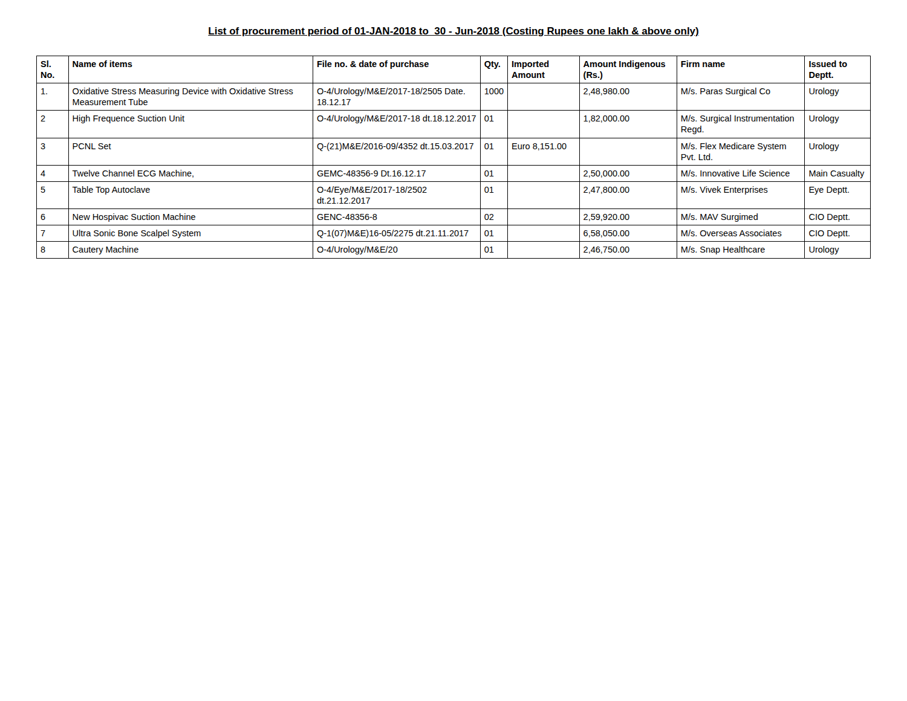List of procurement period of 01-JAN-2018 to 30 - Jun-2018 (Costing Rupees one lakh & above only)
| Sl. No. | Name of items | File no. & date of purchase | Qty. | Imported Amount | Amount Indigenous (Rs.) | Firm name | Issued to Deptt. |
| --- | --- | --- | --- | --- | --- | --- | --- |
| 1. | Oxidative Stress Measuring Device with Oxidative Stress Measurement Tube | O-4/Urology/M&E/2017-18/2505 Date. 18.12.17 | 1000 | | 2,48,980.00 | M/s. Paras Surgical Co | Urology |
| 2 | High Frequence Suction Unit | O-4/Urology/M&E/2017-18 dt.18.12.2017 | 01 | | 1,82,000.00 | M/s. Surgical Instrumentation Regd. | Urology |
| 3 | PCNL Set | Q-(21)M&E/2016-09/4352 dt.15.03.2017 | 01 | Euro 8,151.00 | | M/s. Flex Medicare System Pvt. Ltd. | Urology |
| 4 | Twelve Channel ECG Machine, | GEMC-48356-9 Dt.16.12.17 | 01 | | 2,50,000.00 | M/s. Innovative Life Science | Main Casualty |
| 5 | Table Top Autoclave | O-4/Eye/M&E/2017-18/2502 dt.21.12.2017 | 01 | | 2,47,800.00 | M/s. Vivek Enterprises | Eye Deptt. |
| 6 | New Hospivac Suction Machine | GENC-48356-8 | 02 | | 2,59,920.00 | M/s. MAV Surgimed | CIO Deptt. |
| 7 | Ultra Sonic Bone Scalpel System | Q-1(07)M&E)16-05/2275 dt.21.11.2017 | 01 | | 6,58,050.00 | M/s. Overseas Associates | CIO Deptt. |
| 8 | Cautery Machine | O-4/Urology/M&E/20 | 01 | | 2,46,750.00 | M/s. Snap Healthcare | Urology |